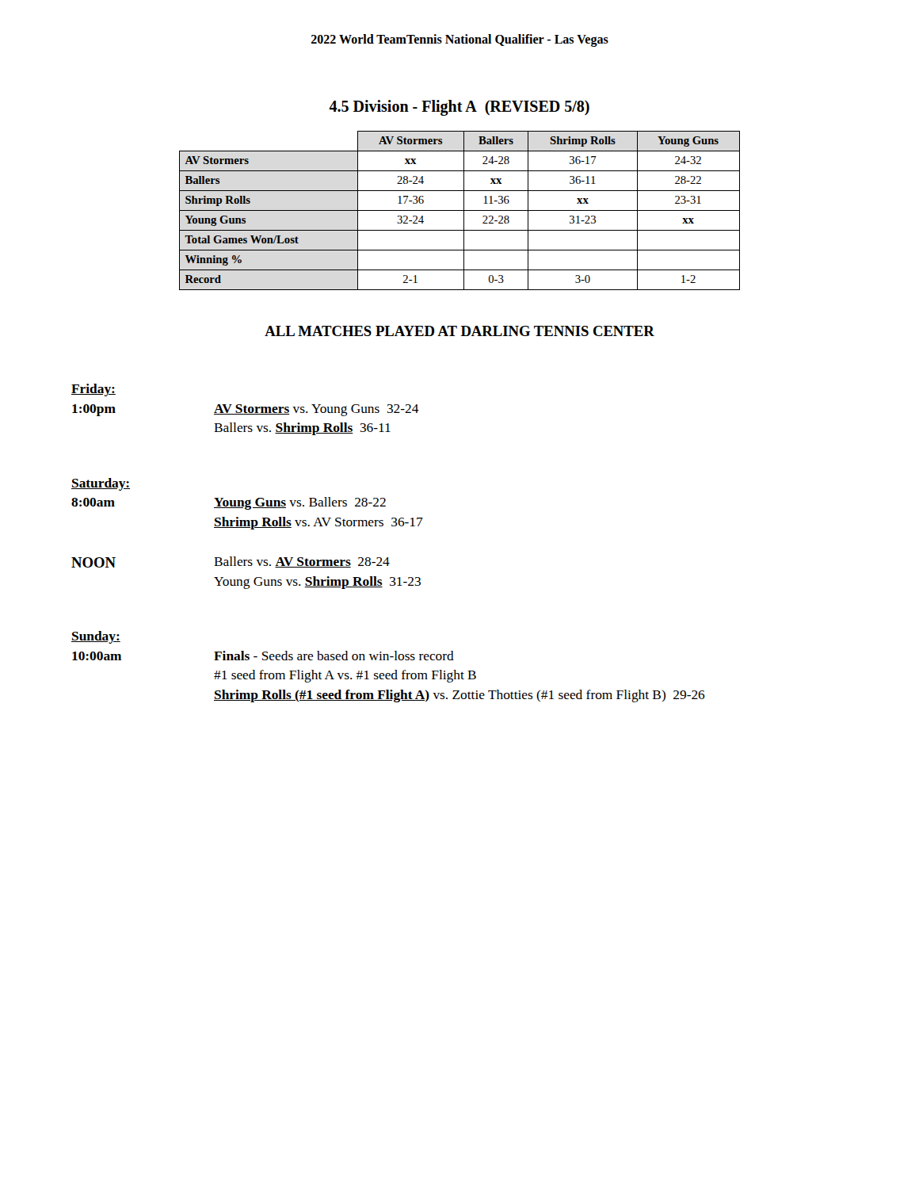2022 World TeamTennis National Qualifier - Las Vegas
4.5 Division - Flight A (REVISED 5/8)
| | AV Stormers | Ballers | Shrimp Rolls | Young Guns |
| --- | --- | --- | --- | --- |
| AV Stormers | xx | 24-28 | 36-17 | 24-32 |
| Ballers | 28-24 | xx | 36-11 | 28-22 |
| Shrimp Rolls | 17-36 | 11-36 | xx | 23-31 |
| Young Guns | 32-24 | 22-28 | 31-23 | xx |
| Total Games Won/Lost | | | | |
| Winning % | | | | |
| Record | 2-1 | 0-3 | 3-0 | 1-2 |
ALL MATCHES PLAYED AT DARLING TENNIS CENTER
Friday:
1:00pm
AV Stormers vs. Young Guns 32-24
Ballers vs. Shrimp Rolls 36-11
Saturday:
8:00am
Young Guns vs. Ballers 28-22
Shrimp Rolls vs. AV Stormers 36-17
NOON
Ballers vs. AV Stormers 28-24
Young Guns vs. Shrimp Rolls 31-23
Sunday:
10:00am
Finals - Seeds are based on win-loss record
#1 seed from Flight A vs. #1 seed from Flight B
Shrimp Rolls (#1 seed from Flight A) vs. Zottie Thotties (#1 seed from Flight B) 29-26